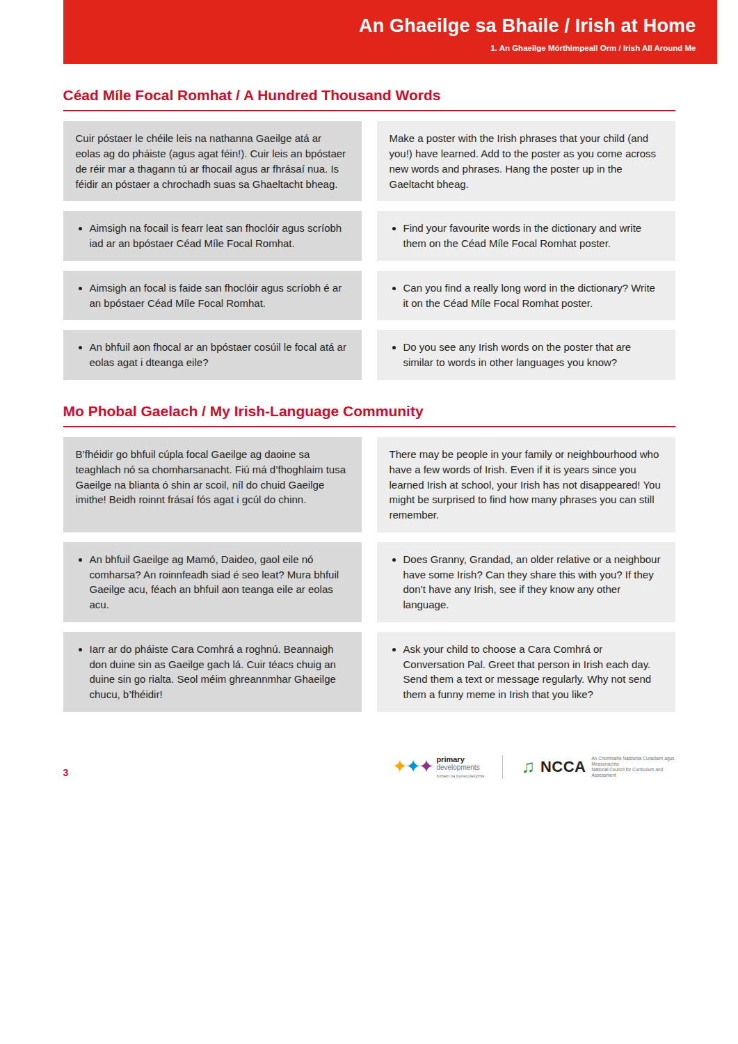An Ghaeilge sa Bhaile / Irish at Home
1. An Ghaeilge Mórthimpeall Orm / Irish All Around Me
Céad Míle Focal Romhat / A Hundred Thousand Words
Cuir póstaer le chéile leis na nathanna Gaeilge atá ar eolas ag do pháiste (agus agat féin!). Cuir leis an bpóstaer de réir mar a thagann tú ar fhocail agus ar fhrásaí nua. Is féidir an póstaer a chrochadh suas sa Ghaeltacht bheag.
Make a poster with the Irish phrases that your child (and you!) have learned. Add to the poster as you come across new words and phrases. Hang the poster up in the Gaeltacht bheag.
Aimsigh na focail is fearr leat san fhoclóir agus scríobh iad ar an bpóstaer Céad Míle Focal Romhat.
Find your favourite words in the dictionary and write them on the Céad Míle Focal Romhat poster.
Aimsigh an focal is faide san fhoclóir agus scríobh é ar an bpóstaer Céad Míle Focal Romhat.
Can you find a really long word in the dictionary? Write it on the Céad Míle Focal Romhat poster.
An bhfuil aon fhocal ar an bpóstaer cosúil le focal atá ar eolas agat i dteanga eile?
Do you see any Irish words on the poster that are similar to words in other languages you know?
Mo Phobal Gaelach / My Irish-Language Community
B’fhéidir go bhfuil cúpla focal Gaeilge ag daoine sa teaghlach nó sa chomharsanacht. Fiú má d’fhoghlaim tusa Gaeilge na blianta ó shin ar scoil, níl do chuid Gaeilge imithe! Beidh roinnt frásaí fós agat i gcúl do chinn.
There may be people in your family or neighbourhood who have a few words of Irish. Even if it is years since you learned Irish at school, your Irish has not disappeared! You might be surprised to find how many phrases you can still remember.
An bhfuil Gaeilge ag Mamó, Daideo, gaol eile nó comharsa? An roinnfeadh siad é seo leat? Mura bhfuil Gaeilge acu, féach an bhfuil aon teanga eile ar eolas acu.
Does Granny, Grandad, an older relative or a neighbour have some Irish? Can they share this with you? If they don’t have any Irish, see if they know any other language.
Iarr ar do pháiste Cara Comhrá a roghnú. Beannaigh don duine sin as Gaeilge gach lá. Cuir téacs chuig an duine sin go rialta. Seol méim ghreannmhar Ghaeilge chucu, b’fhéidir!
Ask your child to choose a Cara Comhrá or Conversation Pal. Greet that person in Irish each day. Send them a text or message regularly. Why not send them a funny meme in Irish that you like?
3
✦✦✦ primarydevelopments
forbairt na bunscolaíochta
♫ NCCA An Chomhairle Náisiúnta Curaclaim agus Measúnachta
National Council for Curriculum and Assessment